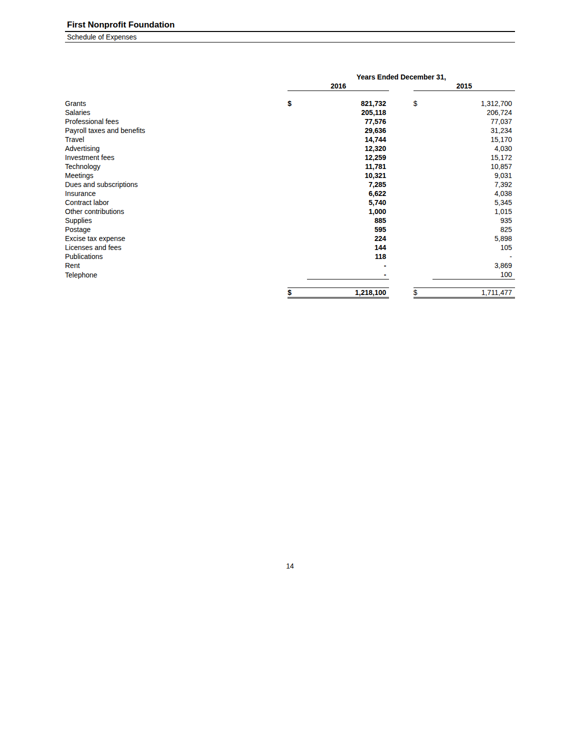First Nonprofit Foundation
Schedule of Expenses
| | Years Ended December 31, |
| | 2016 | | 2015 |
| Grants | $ | 821,732 | | $ | 1,312,700 |
| Salaries | | 205,118 | | | 206,724 |
| Professional fees | | 77,576 | | | 77,037 |
| Payroll taxes and benefits | | 29,636 | | | 31,234 |
| Travel | | 14,744 | | | 15,170 |
| Advertising | | 12,320 | | | 4,030 |
| Investment fees | | 12,259 | | | 15,172 |
| Technology | | 11,781 | | | 10,857 |
| Meetings | | 10,321 | | | 9,031 |
| Dues and subscriptions | | 7,285 | | | 7,392 |
| Insurance | | 6,622 | | | 4,038 |
| Contract labor | | 5,740 | | | 5,345 |
| Other contributions | | 1,000 | | | 1,015 |
| Supplies | | 885 | | | 935 |
| Postage | | 595 | | | 825 |
| Excise tax expense | | 224 | | | 5,898 |
| Licenses and fees | | 144 | | | 105 |
| Publications | | 118 | | | - |
| Rent | | - | | | 3,869 |
| Telephone | | - | | | 100 |
| | $ | 1,218,100 | | $ | 1,711,477 |
14